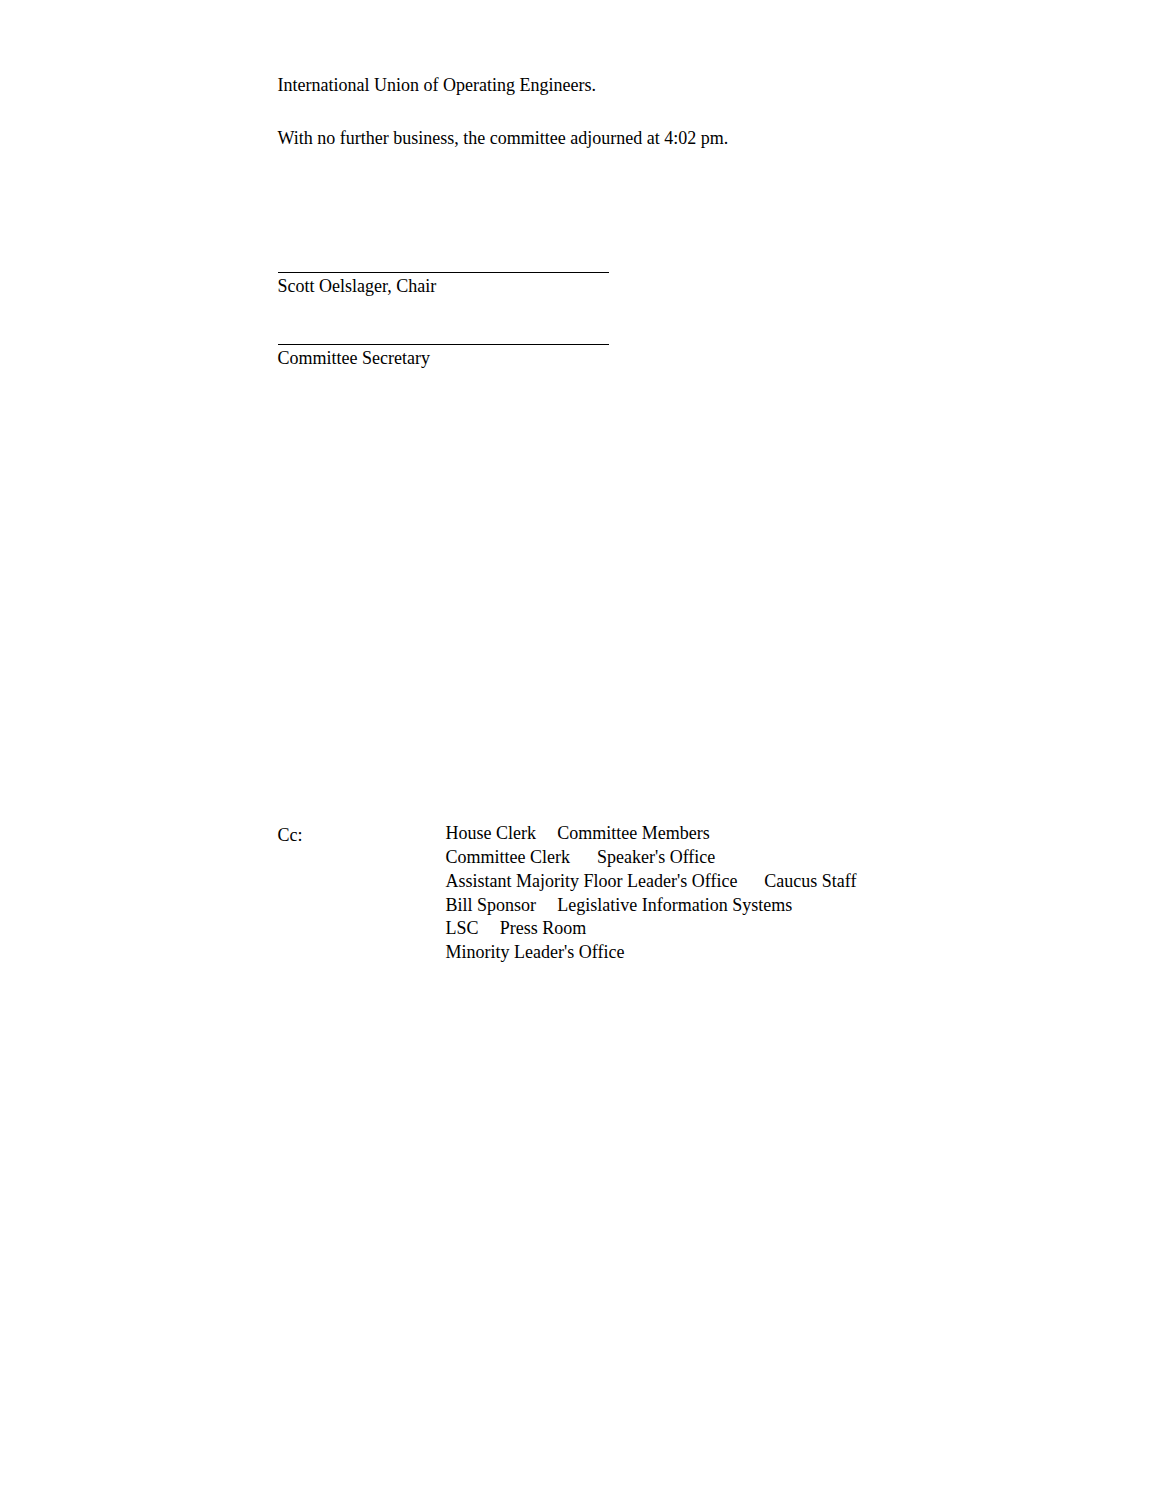International Union of Operating Engineers.
With no further business, the committee adjourned at 4:02 pm.
Scott Oelslager, Chair
Committee Secretary
Cc:
House Clerk Committee Members
Committee Clerk Speaker's Office
Assistant Majority Floor Leader's Office Caucus Staff
Bill Sponsor Legislative Information Systems
LSC Press Room
Minority Leader's Office